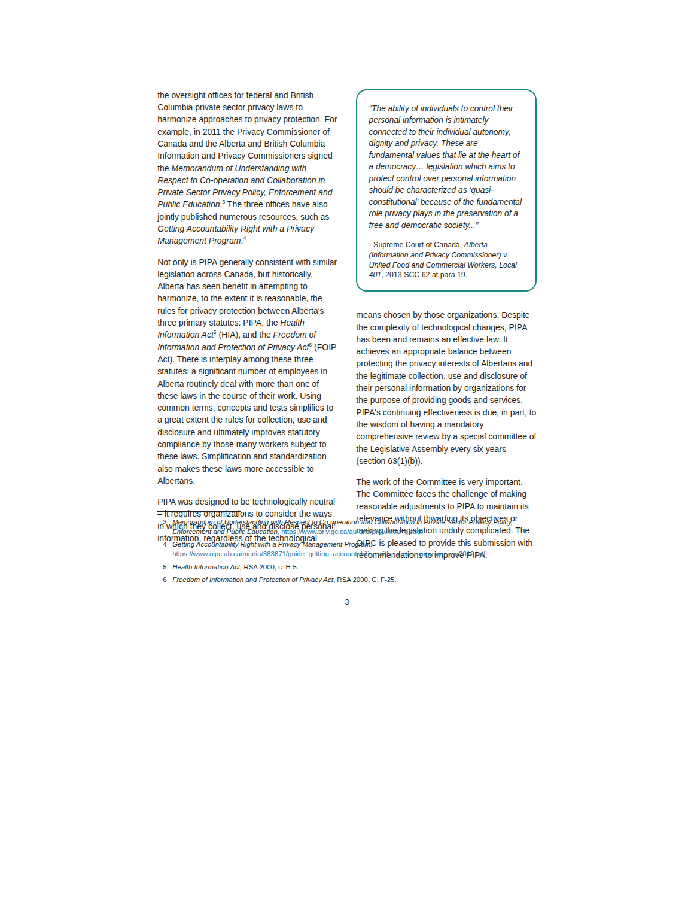the oversight offices for federal and British Columbia private sector privacy laws to harmonize approaches to privacy protection. For example, in 2011 the Privacy Commissioner of Canada and the Alberta and British Columbia Information and Privacy Commissioners signed the Memorandum of Understanding with Respect to Co-operation and Collaboration in Private Sector Privacy Policy, Enforcement and Public Education.3 The three offices have also jointly published numerous resources, such as Getting Accountability Right with a Privacy Management Program.4
Not only is PIPA generally consistent with similar legislation across Canada, but historically, Alberta has seen benefit in attempting to harmonize, to the extent it is reasonable, the rules for privacy protection between Alberta's three primary statutes: PIPA, the Health Information Act5 (HIA), and the Freedom of Information and Protection of Privacy Act6 (FOIP Act). There is interplay among these three statutes: a significant number of employees in Alberta routinely deal with more than one of these laws in the course of their work. Using common terms, concepts and tests simplifies to a great extent the rules for collection, use and disclosure and ultimately improves statutory compliance by those many workers subject to these laws. Simplification and standardization also makes these laws more accessible to Albertans.
PIPA was designed to be technologically neutral – it requires organizations to consider the ways in which they collect, use and disclose personal information, regardless of the technological
“The ability of individuals to control their personal information is intimately connected to their individual autonomy, dignity and privacy. These are fundamental values that lie at the heart of a democracy… legislation which aims to protect control over personal information should be characterized as ‘quasi-constitutional’ because of the fundamental role privacy plays in the preservation of a free and democratic society...”
- Supreme Court of Canada, Alberta (Information and Privacy Commissioner) v. United Food and Commercial Workers, Local 401, 2013 SCC 62 at para 19.
means chosen by those organizations. Despite the complexity of technological changes, PIPA has been and remains an effective law. It achieves an appropriate balance between protecting the privacy interests of Albertans and the legitimate collection, use and disclosure of their personal information by organizations for the purpose of providing goods and services. PIPA's continuing effectiveness is due, in part, to the wisdom of having a mandatory comprehensive review by a special committee of the Legislative Assembly every six years (section 63(1)(b)).
The work of the Committee is very important. The Committee faces the challenge of making reasonable adjustments to PIPA to maintain its relevance without thwarting its objectives or making the legislation unduly complicated. The OIPC is pleased to provide this submission with recommendations to improve PIPA.
3
Memorandum of Understanding with Respect to Co-operation and Collaboration in Private Sector Privacy Policy, Enforcement and Public Education, https://www.priv.gc.ca/au-ans/prov/mou_e.asp.
4
Getting Accountability Right with a Privacy Management Program, https://www.oipc.ab.ca/media/383671/guide_getting_accountability_with_privacy_program_apr2012.pdf.
5
Health Information Act, RSA 2000, c. H-5.
6
Freedom of Information and Protection of Privacy Act, RSA 2000, C. F-25.
3